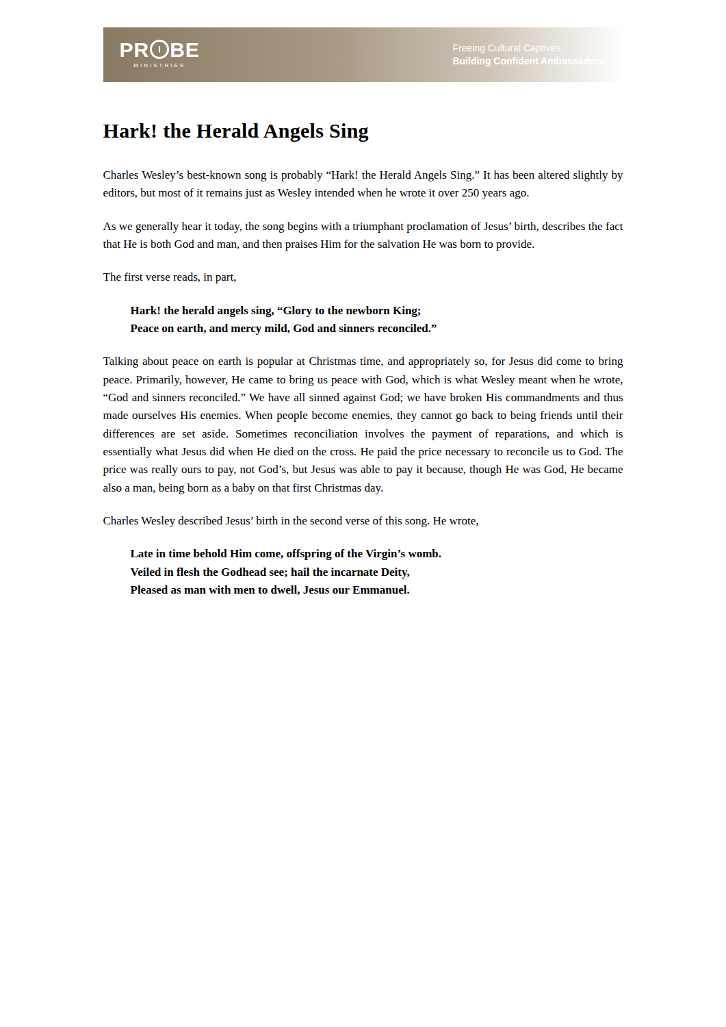PR BE
MINISTRIES
Freeing Cultural Captives.
Building Confident Ambassadors.
Hark! the Herald Angels Sing
Charles Wesley’s best-known song is probably “Hark! the Herald Angels Sing.” It has been altered slightly by editors, but most of it remains just as Wesley intended when he wrote it over 250 years ago.
As we generally hear it today, the song begins with a triumphant proclamation of Jesus’ birth, describes the fact that He is both God and man, and then praises Him for the salvation He was born to provide.
The first verse reads, in part,
Hark! the herald angels sing, “Glory to the newborn King;
Peace on earth, and mercy mild, God and sinners reconciled.”
Talking about peace on earth is popular at Christmas time, and appropriately so, for Jesus did come to bring peace. Primarily, however, He came to bring us peace with God, which is what Wesley meant when he wrote, “God and sinners reconciled.” We have all sinned against God; we have broken His commandments and thus made ourselves His enemies. When people become enemies, they cannot go back to being friends until their differences are set aside. Sometimes reconciliation involves the payment of reparations, and which is essentially what Jesus did when He died on the cross. He paid the price necessary to reconcile us to God. The price was really ours to pay, not God’s, but Jesus was able to pay it because, though He was God, He became also a man, being born as a baby on that first Christmas day.
Charles Wesley described Jesus’ birth in the second verse of this song. He wrote,
Late in time behold Him come, offspring of the Virgin’s womb.
Veiled in flesh the Godhead see; hail the incarnate Deity,
Pleased as man with men to dwell, Jesus our Emmanuel.